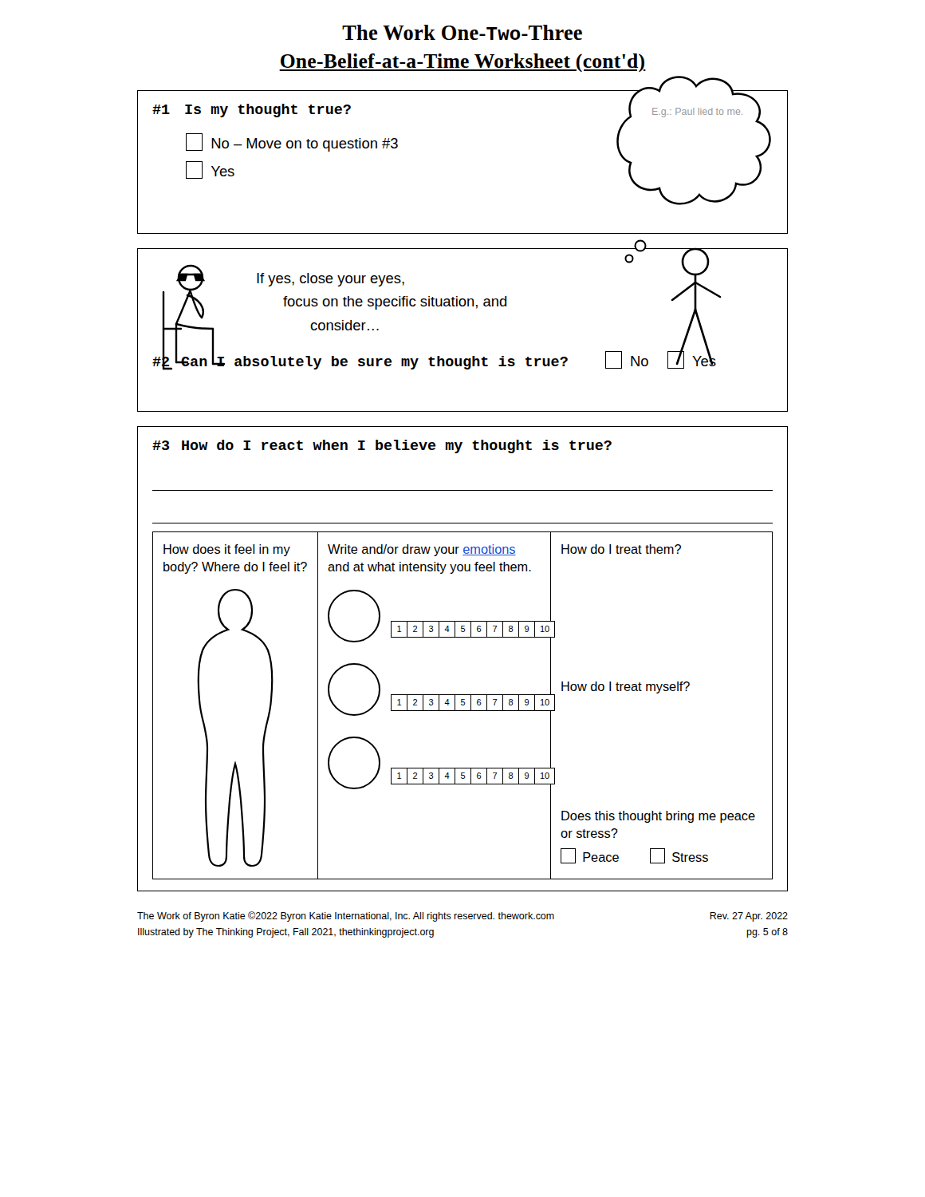The Work One-Two-Three One-Belief-at-a-Time Worksheet (cont'd)
E.g.: Paul lied to me.
#1 Is my thought true?
No – Move on to question #3
Yes
If yes, close your eyes, focus on the specific situation, and consider…
#2 Can I absolutely be sure my thought is true? No Yes
#3 How do I react when I believe my thought is true?
| How does it feel in my body? Where do I feel it? | Write and/or draw your emotions and at what intensity you feel them. 1 2 3 4 5 6 7 8 9 10 1 2 3 4 5 6 7 8 9 10 1 2 3 4 5 6 7 8 9 10 | How do I treat them? How do I treat myself? Does this thought bring me peace or stress? Peace Stress |
The Work of Byron Katie ©2022 Byron Katie International, Inc. All rights reserved. thework.com
Illustrated by The Thinking Project, Fall 2021, thethinkingproject.org
Rev. 27 Apr. 2022
pg. 5 of 8